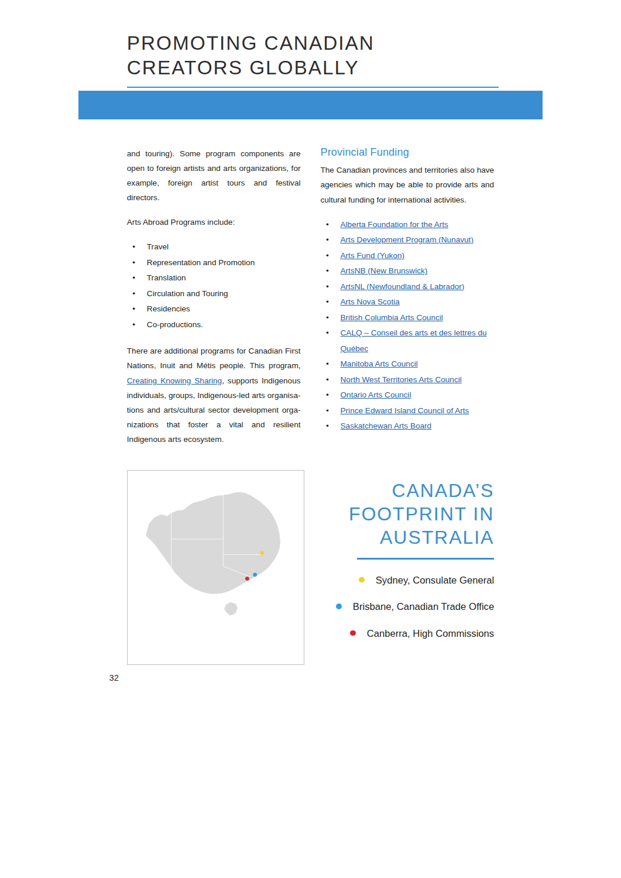Promoting Canadian
Creators Globally
and touring). Some program components are open to foreign artists and arts organizations, for example, foreign artist tours and festival directors.
Arts Abroad Programs include:
Travel
Representation and Promotion
Translation
Circulation and Touring
Residencies
Co-productions.
There are additional programs for Canadian First Nations, Inuit and Métis people. This program, Creating Knowing Sharing, supports Indigenous individuals, groups, Indigenous-led arts organisations and arts/cultural sector development organizations that foster a vital and resilient Indigenous arts ecosystem.
Provincial Funding
The Canadian provinces and territories also have agencies which may be able to provide arts and cultural funding for international activities.
Alberta Foundation for the Arts
Arts Development Program (Nunavut)
Arts Fund (Yukon)
ArtsNB (New Brunswick)
ArtsNL (Newfoundland & Labrador)
Arts Nova Scotia
British Columbia Arts Council
CALQ – Conseil des arts et des lettres du Québec
Manitoba Arts Council
North West Territories Arts Council
Ontario Arts Council
Prince Edward Island Council of Arts
Saskatchewan Arts Board
Canada’s
Footprint in
Australia
Sydney, Consulate General
Brisbane, Canadian Trade Office
Canberra, High Commissions
32